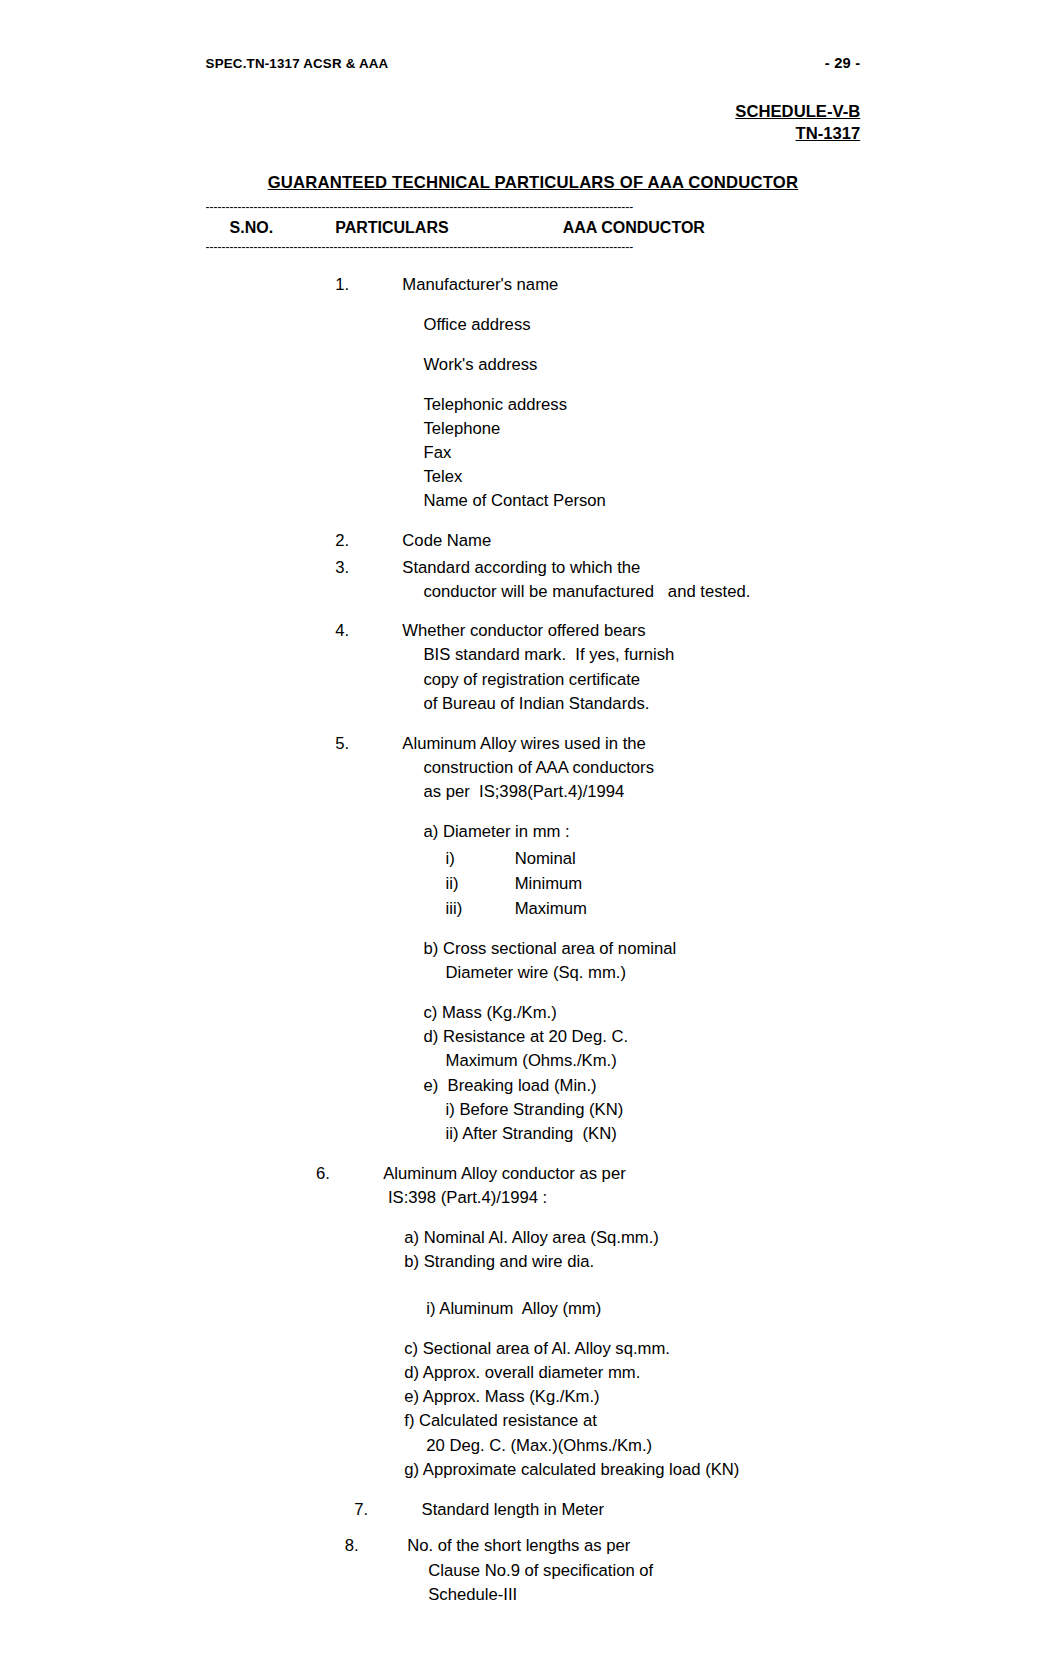SPEC.TN-1317 ACSR & AAA - 29 -
SCHEDULE-V-B
TN-1317
GUARANTEED TECHNICAL PARTICULARS OF AAA CONDUCTOR
-----------------------------------------------------------------------------------------------------------
S.NO. PARTICULARS AAA CONDUCTOR
-----------------------------------------------------------------------------------------------------------
1. Manufacturer's name
Office address
Work's address
Telephonic address
Telephone
Fax
Telex
Name of Contact Person
2. Code Name
3. Standard according to which the
conductor will be manufactured and tested.
4. Whether conductor offered bears
BIS standard mark. If yes, furnish
copy of registration certificate
of Bureau of Indian Standards.
5. Aluminum Alloy wires used in the
construction of AAA conductors
as per IS;398(Part.4)/1994
a) Diameter in mm :
i) Nominal
ii) Minimum
iii) Maximum
b) Cross sectional area of nominal
Diameter wire (Sq. mm.)
c) Mass (Kg./Km.)
d) Resistance at 20 Deg. C.
Maximum (Ohms./Km.)
e) Breaking load (Min.)
i) Before Stranding (KN)
ii) After Stranding (KN)
6. Aluminum Alloy conductor as per
IS:398 (Part.4)/1994 :
a) Nominal Al. Alloy area (Sq.mm.)
b) Stranding and wire dia.
i) Aluminum Alloy (mm)
c) Sectional area of Al. Alloy sq.mm.
d) Approx. overall diameter mm.
e) Approx. Mass (Kg./Km.)
f) Calculated resistance at
20 Deg. C. (Max.)(Ohms./Km.)
g) Approximate calculated breaking load (KN)
7. Standard length in Meter
8. No. of the short lengths as per
Clause No.9 of specification of
Schedule-III